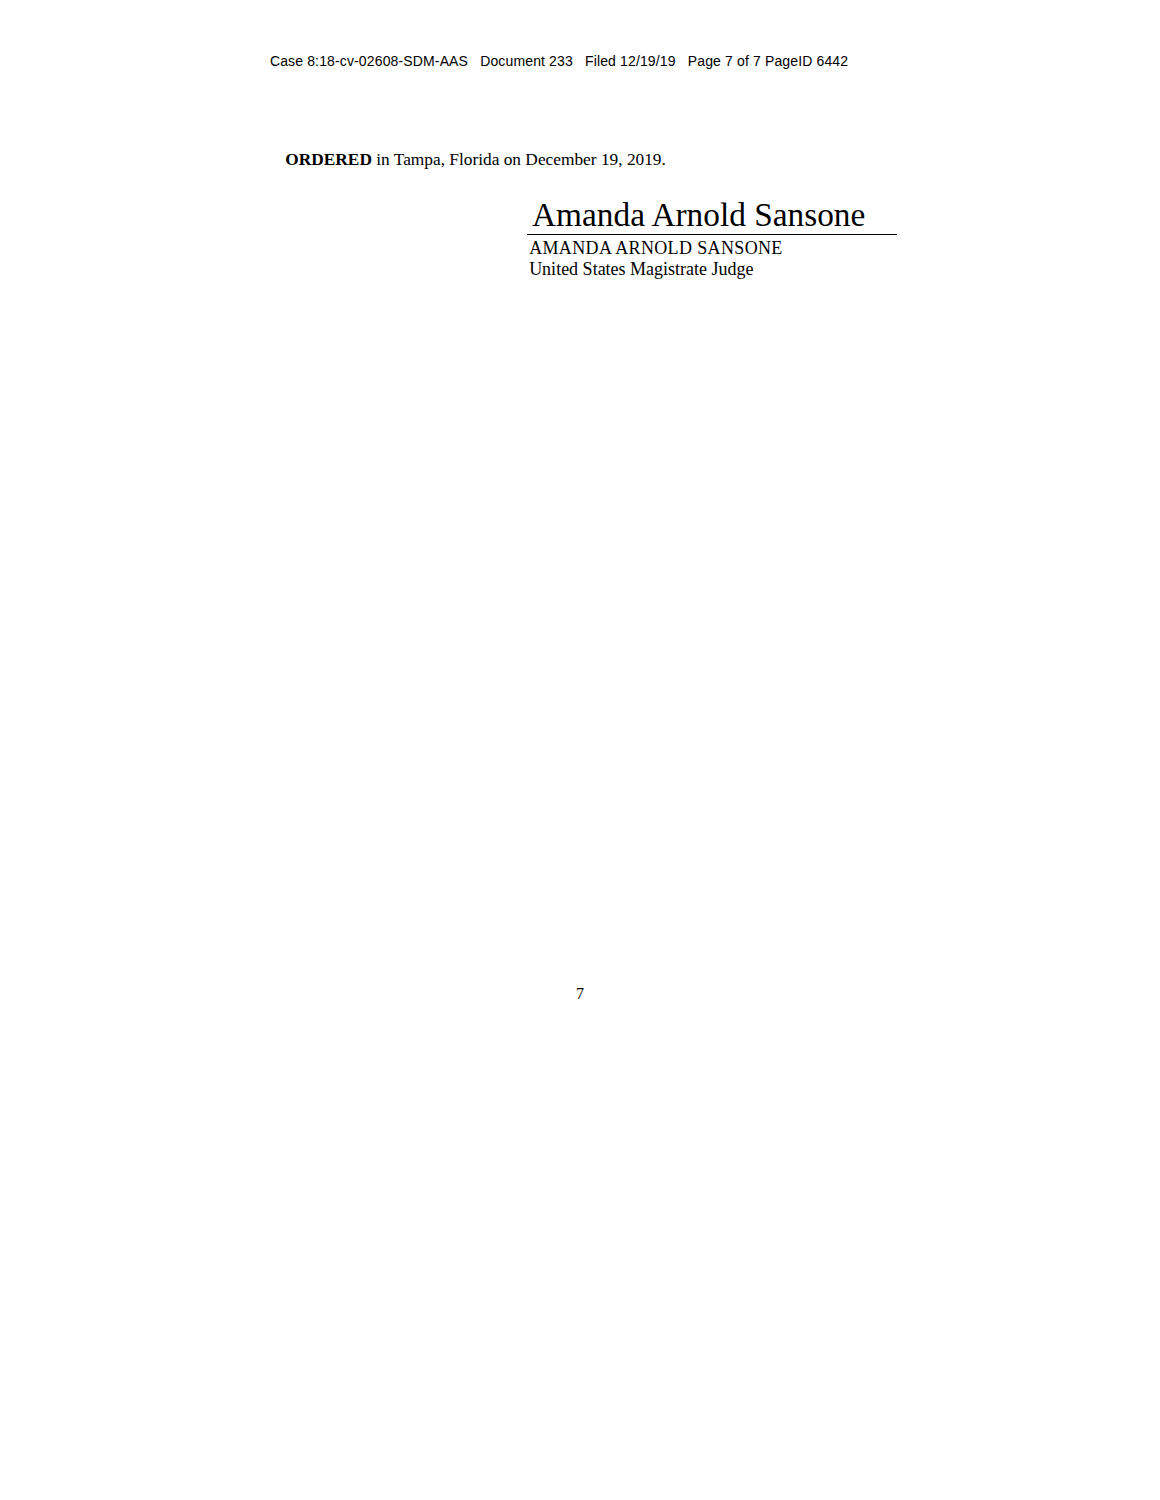Case 8:18-cv-02608-SDM-AAS Document 233 Filed 12/19/19 Page 7 of 7 PageID 6442
ORDERED in Tampa, Florida on December 19, 2019.
Amanda Arnold Sansone
AMANDA ARNOLD SANSONE
United States Magistrate Judge
7